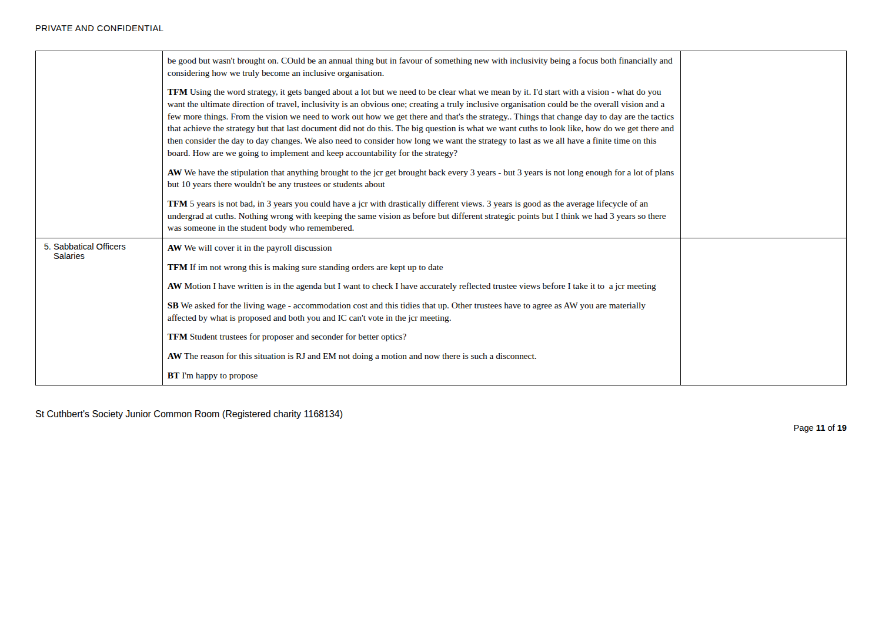PRIVATE AND CONFIDENTIAL
| | be good but wasn't brought on. COuld be an annual thing but in favour of something new with inclusivity being a focus both financially and considering how we truly become an inclusive organisation. TFM Using the word strategy, it gets banged about a lot but we need to be clear what we mean by it. I'd start with a vision - what do you want the ultimate direction of travel, inclusivity is an obvious one; creating a truly inclusive organisation could be the overall vision and a few more things. From the vision we need to work out how we get there and that's the strategy.. Things that change day to day are the tactics that achieve the strategy but that last document did not do this. The big question is what we want cuths to look like, how do we get there and then consider the day to day changes. We also need to consider how long we want the strategy to last as we all have a finite time on this board. How are we going to implement and keep accountability for the strategy? AW We have the stipulation that anything brought to the jcr get brought back every 3 years - but 3 years is not long enough for a lot of plans but 10 years there wouldn't be any trustees or students about TFM 5 years is not bad, in 3 years you could have a jcr with drastically different views. 3 years is good as the average lifecycle of an undergrad at cuths. Nothing wrong with keeping the same vision as before but different strategic points but I think we had 3 years so there was someone in the student body who remembered. | |
| Sabbatical Officers Salaries | AW We will cover it in the payroll discussion TFM If im not wrong this is making sure standing orders are kept up to date AW Motion I have written is in the agenda but I want to check I have accurately reflected trustee views before I take it to a jcr meeting SB We asked for the living wage - accommodation cost and this tidies that up. Other trustees have to agree as AW you are materially affected by what is proposed and both you and IC can't vote in the jcr meeting. TFM Student trustees for proposer and seconder for better optics? AW The reason for this situation is RJ and EM not doing a motion and now there is such a disconnect. BT I'm happy to propose | |
St Cuthbert's Society Junior Common Room (Registered charity 1168134)
Page 11 of 19